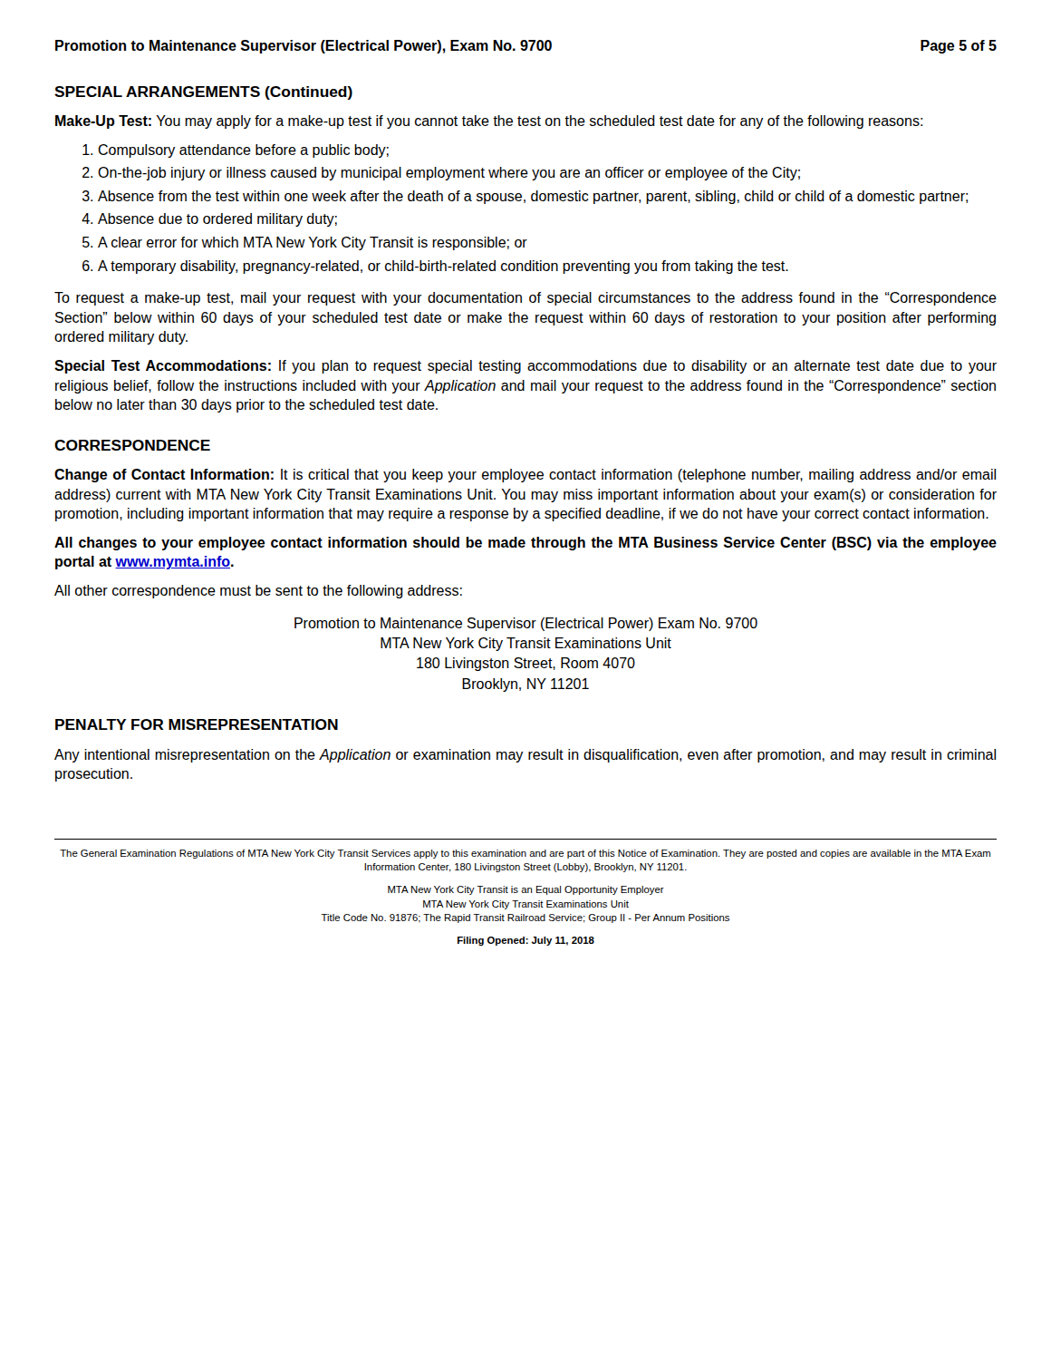Promotion to Maintenance Supervisor (Electrical Power), Exam No. 9700 Page 5 of 5
SPECIAL ARRANGEMENTS (Continued)
Make-Up Test: You may apply for a make-up test if you cannot take the test on the scheduled test date for any of the following reasons:
Compulsory attendance before a public body;
On-the-job injury or illness caused by municipal employment where you are an officer or employee of the City;
Absence from the test within one week after the death of a spouse, domestic partner, parent, sibling, child or child of a domestic partner;
Absence due to ordered military duty;
A clear error for which MTA New York City Transit is responsible; or
A temporary disability, pregnancy-related, or child-birth-related condition preventing you from taking the test.
To request a make-up test, mail your request with your documentation of special circumstances to the address found in the “Correspondence Section” below within 60 days of your scheduled test date or make the request within 60 days of restoration to your position after performing ordered military duty.
Special Test Accommodations: If you plan to request special testing accommodations due to disability or an alternate test date due to your religious belief, follow the instructions included with your Application and mail your request to the address found in the “Correspondence” section below no later than 30 days prior to the scheduled test date.
CORRESPONDENCE
Change of Contact Information: It is critical that you keep your employee contact information (telephone number, mailing address and/or email address) current with MTA New York City Transit Examinations Unit. You may miss important information about your exam(s) or consideration for promotion, including important information that may require a response by a specified deadline, if we do not have your correct contact information.
All changes to your employee contact information should be made through the MTA Business Service Center (BSC) via the employee portal at www.mymta.info.
All other correspondence must be sent to the following address:
Promotion to Maintenance Supervisor (Electrical Power) Exam No. 9700
MTA New York City Transit Examinations Unit
180 Livingston Street, Room 4070
Brooklyn, NY 11201
PENALTY FOR MISREPRESENTATION
Any intentional misrepresentation on the Application or examination may result in disqualification, even after promotion, and may result in criminal prosecution.
The General Examination Regulations of MTA New York City Transit Services apply to this examination and are part of this Notice of Examination. They are posted and copies are available in the MTA Exam Information Center, 180 Livingston Street (Lobby), Brooklyn, NY 11201.
MTA New York City Transit is an Equal Opportunity Employer
MTA New York City Transit Examinations Unit
Title Code No. 91876; The Rapid Transit Railroad Service; Group II - Per Annum Positions
Filing Opened: July 11, 2018